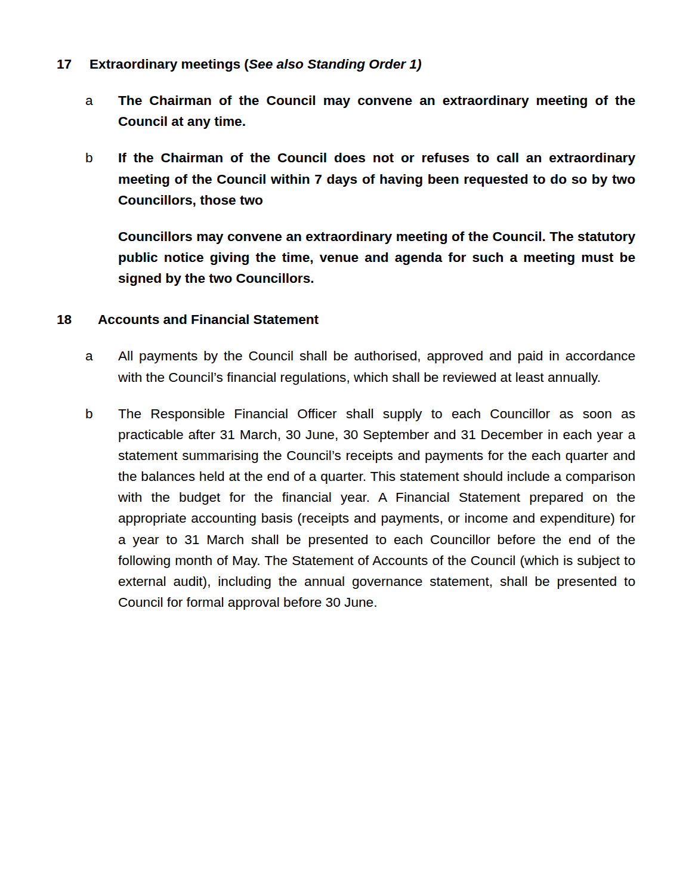17 Extraordinary meetings (See also Standing Order 1)
a
The Chairman of the Council may convene an extraordinary meeting of the Council at any time.
b
If the Chairman of the Council does not or refuses to call an extraordinary meeting of the Council within 7 days of having been requested to do so by two Councillors, those two
Councillors may convene an extraordinary meeting of the Council. The statutory public notice giving the time, venue and agenda for such a meeting must be signed by the two Councillors.
18 Accounts and Financial Statement
a
All payments by the Council shall be authorised, approved and paid in accordance with the Council’s financial regulations, which shall be reviewed at least annually.
b
The Responsible Financial Officer shall supply to each Councillor as soon as practicable after 31 March, 30 June, 30 September and 31 December in each year a statement summarising the Council’s receipts and payments for the each quarter and the balances held at the end of a quarter. This statement should include a comparison with the budget for the financial year. A Financial Statement prepared on the appropriate accounting basis (receipts and payments, or income and expenditure) for a year to 31 March shall be presented to each Councillor before the end of the following month of May. The Statement of Accounts of the Council (which is subject to external audit), including the annual governance statement, shall be presented to Council for formal approval before 30 June.